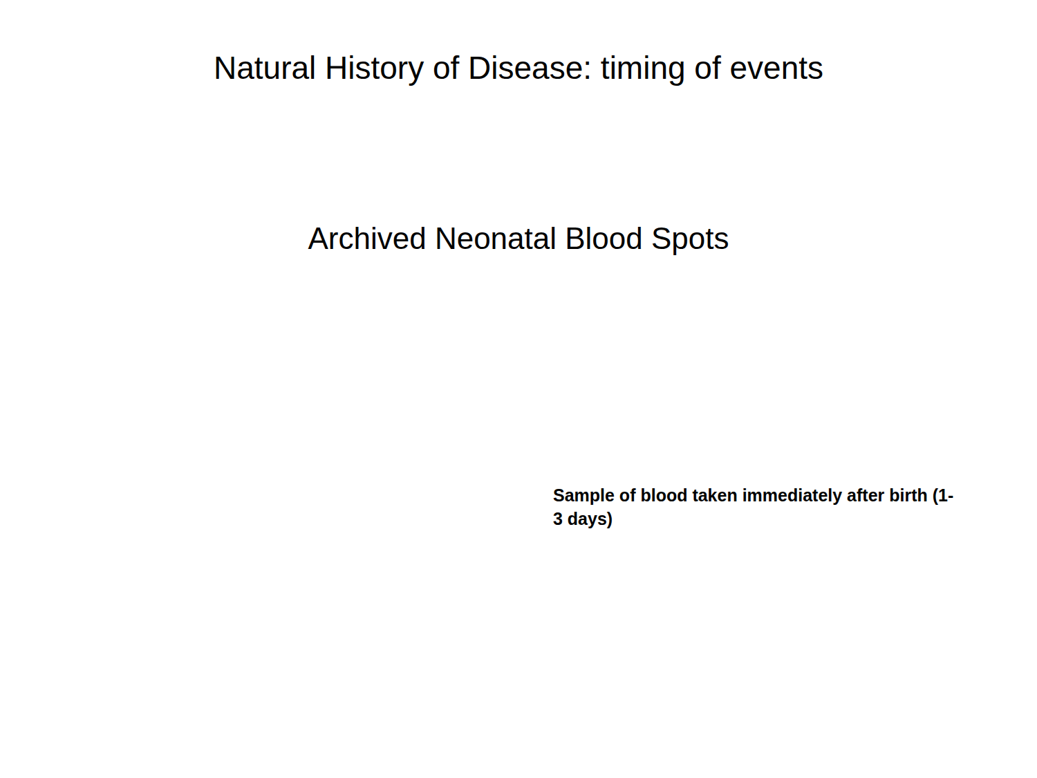Natural History of Disease: timing of events
Archived Neonatal Blood Spots
Sample of blood taken immediately after birth (1-3 days)